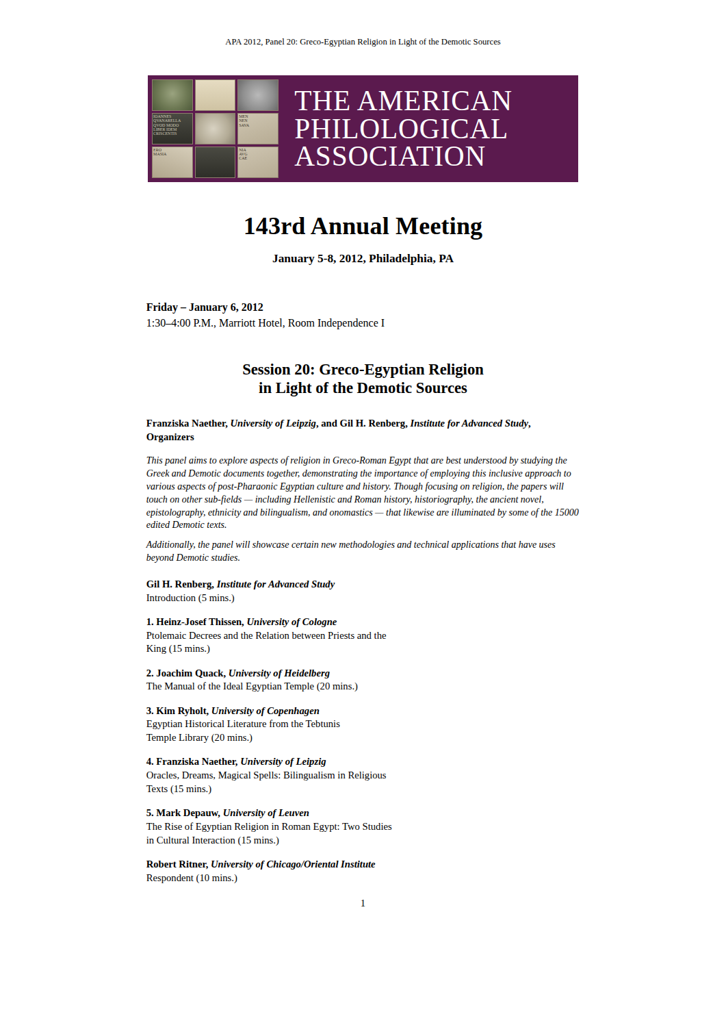APA 2012, Panel 20: Greco-Egyptian Religion in Light of the Demotic Sources
IOANNES
QVANARELLA
QVOD MODO
LIBER IDEM
CRISCENTIS
MEN
NEN
SAVA
ERO
MASIA
NIA
AVG
CAE
The American Philological Association
143rd Annual Meeting
January 5-8, 2012, Philadelphia, PA
Friday – January 6, 2012
1:30–4:00 P.M., Marriott Hotel, Room Independence I
Session 20: Greco-Egyptian Religion
in Light of the Demotic Sources
Franziska Naether, University of Leipzig, and Gil H. Renberg, Institute for Advanced Study, Organizers
This panel aims to explore aspects of religion in Greco-Roman Egypt that are best understood by studying the Greek and Demotic documents together, demonstrating the importance of employing this inclusive approach to various aspects of post-Pharaonic Egyptian culture and history. Though focusing on religion, the papers will touch on other sub-fields — including Hellenistic and Roman history, historiography, the ancient novel, epistolography, ethnicity and bilingualism, and onomastics — that likewise are illuminated by some of the 15000 edited Demotic texts.
Additionally, the panel will showcase certain new methodologies and technical applications that have uses beyond Demotic studies.
Gil H. Renberg, Institute for Advanced Study
Introduction (5 mins.)
1. Heinz-Josef Thissen, University of Cologne
Ptolemaic Decrees and the Relation between Priests and the
King (15 mins.)
2. Joachim Quack, University of Heidelberg
The Manual of the Ideal Egyptian Temple (20 mins.)
3. Kim Ryholt, University of Copenhagen
Egyptian Historical Literature from the Tebtunis
Temple Library (20 mins.)
4. Franziska Naether, University of Leipzig
Oracles, Dreams, Magical Spells: Bilingualism in Religious
Texts (15 mins.)
5. Mark Depauw, University of Leuven
The Rise of Egyptian Religion in Roman Egypt: Two Studies
in Cultural Interaction (15 mins.)
Robert Ritner, University of Chicago/Oriental Institute
Respondent (10 mins.)
1